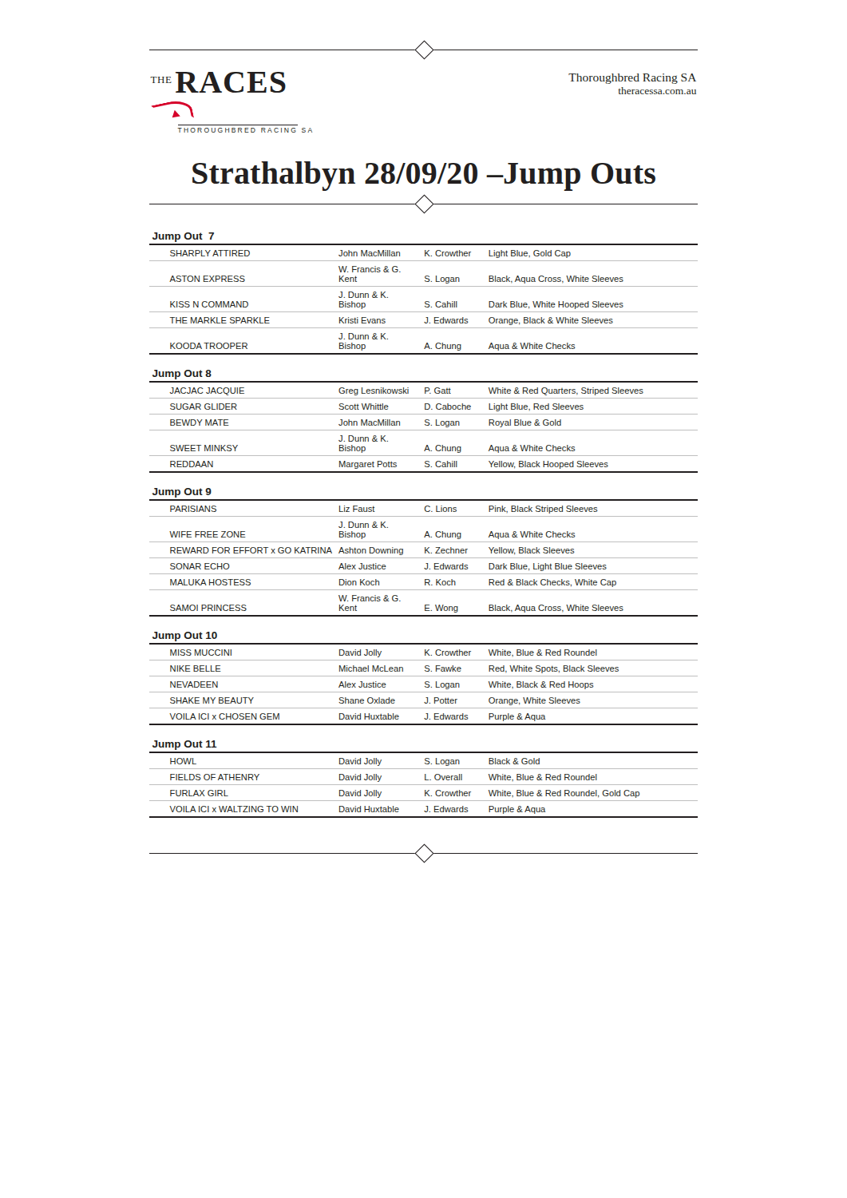THE RACES
Thoroughbred Racing SA
Thoroughbred Racing SA
theracessa.com.au
Strathalbyn 28/09/20 –Jump Outs
| Jump Out 7 |
| SHARPLY ATTIRED | John MacMillan | K. Crowther | Light Blue, Gold Cap |
| ASTON EXPRESS | W. Francis & G. Kent | S. Logan | Black, Aqua Cross, White Sleeves |
| KISS N COMMAND | J. Dunn & K. Bishop | S. Cahill | Dark Blue, White Hooped Sleeves |
| THE MARKLE SPARKLE | Kristi Evans | J. Edwards | Orange, Black & White Sleeves |
| KOODA TROOPER | J. Dunn & K. Bishop | A. Chung | Aqua & White Checks |
| Jump Out 8 |
| JACJAC JACQUIE | Greg Lesnikowski | P. Gatt | White & Red Quarters, Striped Sleeves |
| SUGAR GLIDER | Scott Whittle | D. Caboche | Light Blue, Red Sleeves |
| BEWDY MATE | John MacMillan | S. Logan | Royal Blue & Gold |
| SWEET MINKSY | J. Dunn & K. Bishop | A. Chung | Aqua & White Checks |
| REDDAAN | Margaret Potts | S. Cahill | Yellow, Black Hooped Sleeves |
| Jump Out 9 |
| PARISIANS | Liz Faust | C. Lions | Pink, Black Striped Sleeves |
| WIFE FREE ZONE | J. Dunn & K. Bishop | A. Chung | Aqua & White Checks |
| REWARD FOR EFFORT x GO KATRINA | Ashton Downing | K. Zechner | Yellow, Black Sleeves |
| SONAR ECHO | Alex Justice | J. Edwards | Dark Blue, Light Blue Sleeves |
| MALUKA HOSTESS | Dion Koch | R. Koch | Red & Black Checks, White Cap |
| SAMOI PRINCESS | W. Francis & G. Kent | E. Wong | Black, Aqua Cross, White Sleeves |
| Jump Out 10 |
| MISS MUCCINI | David Jolly | K. Crowther | White, Blue & Red Roundel |
| NIKE BELLE | Michael McLean | S. Fawke | Red, White Spots, Black Sleeves |
| NEVADEEN | Alex Justice | S. Logan | White, Black & Red Hoops |
| SHAKE MY BEAUTY | Shane Oxlade | J. Potter | Orange, White Sleeves |
| VOILA ICI x CHOSEN GEM | David Huxtable | J. Edwards | Purple & Aqua |
| Jump Out 11 |
| HOWL | David Jolly | S. Logan | Black & Gold |
| FIELDS OF ATHENRY | David Jolly | L. Overall | White, Blue & Red Roundel |
| FURLAX GIRL | David Jolly | K. Crowther | White, Blue & Red Roundel, Gold Cap |
| VOILA ICI x WALTZING TO WIN | David Huxtable | J. Edwards | Purple & Aqua |